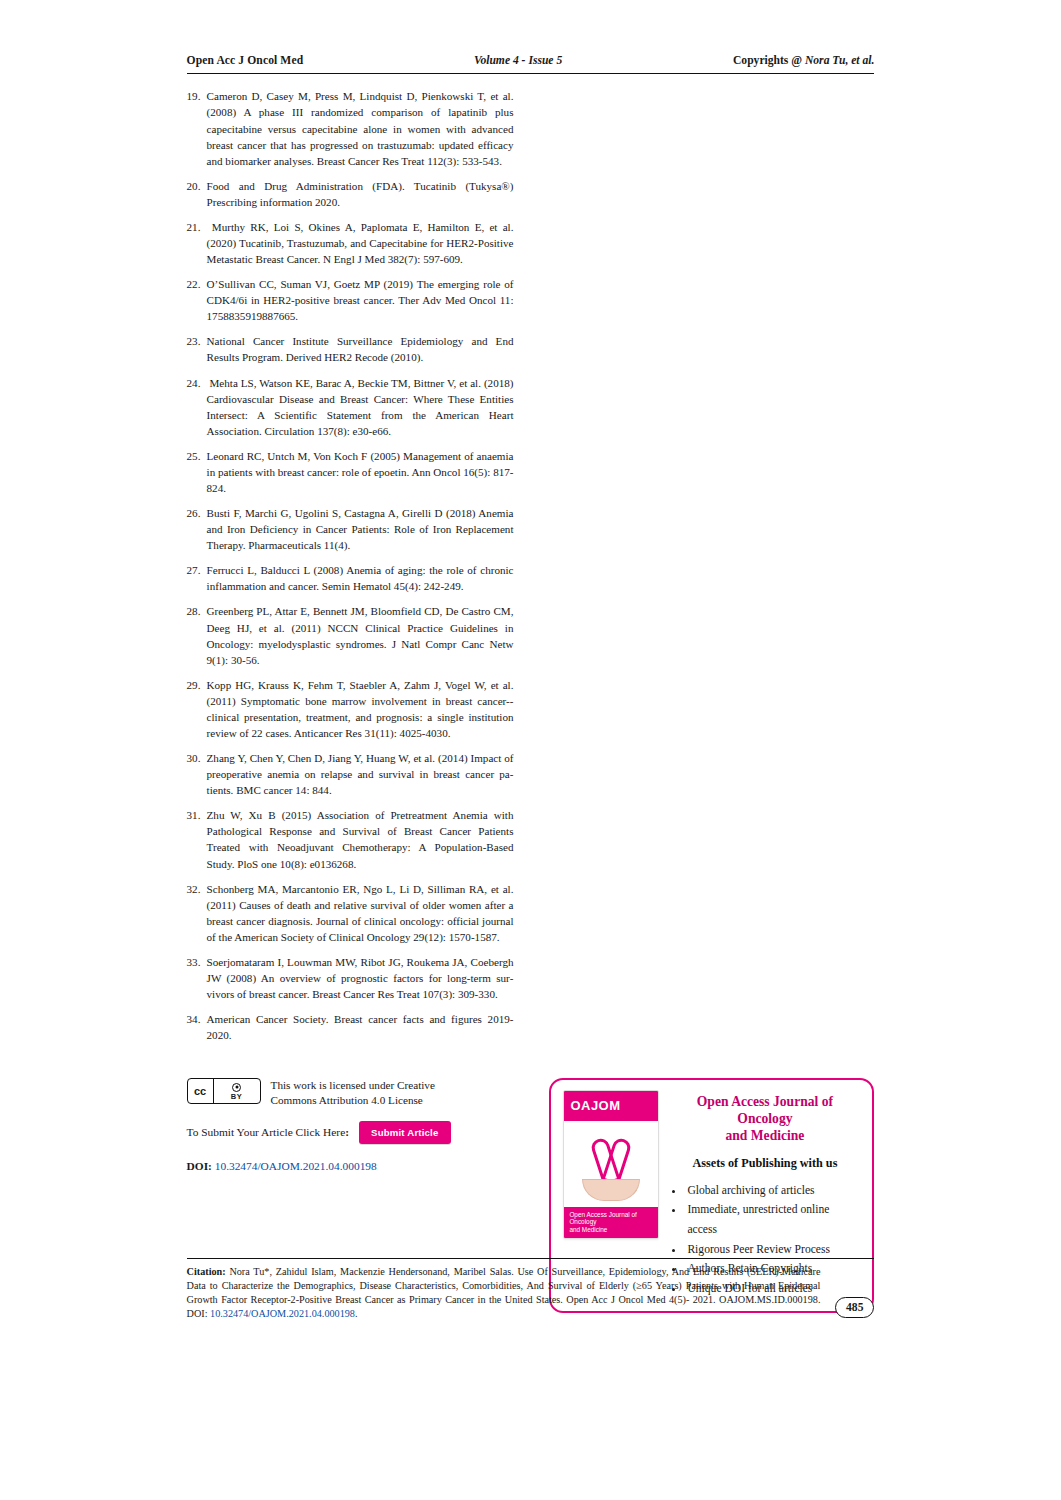Open Acc J Oncol Med
Volume 4 - Issue 5
Copyrights @ Nora Tu, et al.
19. Cameron D, Casey M, Press M, Lindquist D, Pienkowski T, et al. (2008) A phase III randomized comparison of lapatinib plus capecitabine versus capecitabine alone in women with advanced breast cancer that has progressed on trastuzumab: updated efficacy and biomarker analyses. Breast Cancer Res Treat 112(3): 533-543.
20. Food and Drug Administration (FDA). Tucatinib (Tukysa®) Prescribing information 2020.
21. Murthy RK, Loi S, Okines A, Paplomata E, Hamilton E, et al. (2020) Tucatinib, Trastuzumab, and Capecitabine for HER2-Positive Metastatic Breast Cancer. N Engl J Med 382(7): 597-609.
22. O’Sullivan CC, Suman VJ, Goetz MP (2019) The emerging role of CDK4/6i in HER2-positive breast cancer. Ther Adv Med Oncol 11: 1758835919887665.
23. National Cancer Institute Surveillance Epidemiology and End Results Program. Derived HER2 Recode (2010).
24. Mehta LS, Watson KE, Barac A, Beckie TM, Bittner V, et al. (2018) Cardiovascular Disease and Breast Cancer: Where These Entities Intersect: A Scientific Statement from the American Heart Association. Circulation 137(8): e30-e66.
25. Leonard RC, Untch M, Von Koch F (2005) Management of anaemia in patients with breast cancer: role of epoetin. Ann Oncol 16(5): 817-824.
26. Busti F, Marchi G, Ugolini S, Castagna A, Girelli D (2018) Anemia and Iron Deficiency in Cancer Patients: Role of Iron Replacement Therapy. Pharmaceuticals 11(4).
27. Ferrucci L, Balducci L (2008) Anemia of aging: the role of chronic inflammation and cancer. Semin Hematol 45(4): 242-249.
28. Greenberg PL, Attar E, Bennett JM, Bloomfield CD, De Castro CM, Deeg HJ, et al. (2011) NCCN Clinical Practice Guidelines in Oncology: myelodysplastic syndromes. J Natl Compr Canc Netw 9(1): 30-56.
29. Kopp HG, Krauss K, Fehm T, Staebler A, Zahm J, Vogel W, et al. (2011) Symptomatic bone marrow involvement in breast cancer--clinical presentation, treatment, and prognosis: a single institution review of 22 cases. Anticancer Res 31(11): 4025-4030.
30. Zhang Y, Chen Y, Chen D, Jiang Y, Huang W, et al. (2014) Impact of preoperative anemia on relapse and survival in breast cancer patients. BMC cancer 14: 844.
31. Zhu W, Xu B (2015) Association of Pretreatment Anemia with Pathological Response and Survival of Breast Cancer Patients Treated with Neoadjuvant Chemotherapy: A Population-Based Study. PloS one 10(8): e0136268.
32. Schonberg MA, Marcantonio ER, Ngo L, Li D, Silliman RA, et al. (2011) Causes of death and relative survival of older women after a breast cancer diagnosis. Journal of clinical oncology: official journal of the American Society of Clinical Oncology 29(12): 1570-1587.
33. Soerjomataram I, Louwman MW, Ribot JG, Roukema JA, Coebergh JW (2008) An overview of prognostic factors for long-term survivors of breast cancer. Breast Cancer Res Treat 107(3): 309-330.
34. American Cancer Society. Breast cancer facts and figures 2019-2020.
cc
BY
This work is licensed under Creative
Commons Attribution 4.0 License
To Submit Your Article Click Here: Submit Article
DOI: 10.32474/OAJOM.2021.04.000198
OAJOM
Open Access Journal of Oncology
and Medicine
Open Access Journal of Oncology
and Medicine
Assets of Publishing with us
Global archiving of articles
Immediate, unrestricted online access
Rigorous Peer Review Process
Authors Retain Copyrights
Unique DOI for all articles
Citation: Nora Tu*, Zahidul Islam, Mackenzie Hendersonand, Maribel Salas. Use Of Surveillance, Epidemiology, And End Results (SEER)-Medicare Data to Characterize the Demographics, Disease Characteristics, Comorbidities, And Survival of Elderly (≥65 Years) Patients with Human Epidermal Growth Factor Receptor-2-Positive Breast Cancer as Primary Cancer in the United States. Open Acc J Oncol Med 4(5)- 2021. OAJOM.MS.ID.000198. DOI: 10.32474/OAJOM.2021.04.000198.
485